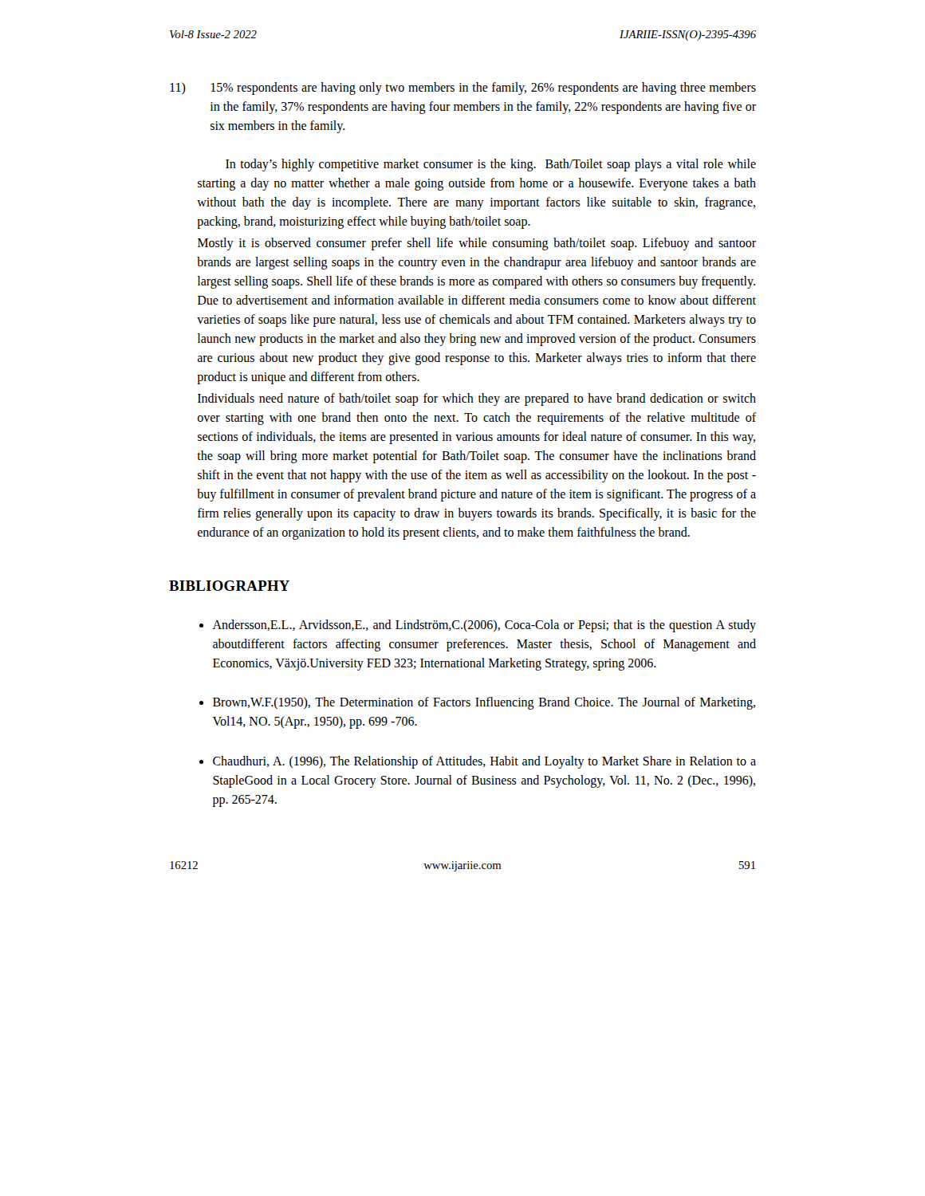Vol-8 Issue-2 2022 IJARIIE-ISSN(O)-2395-4396
11) 15% respondents are having only two members in the family, 26% respondents are having three members in the family, 37% respondents are having four members in the family, 22% respondents are having five or six members in the family.
In today’s highly competitive market consumer is the king. Bath/Toilet soap plays a vital role while starting a day no matter whether a male going outside from home or a housewife. Everyone takes a bath without bath the day is incomplete. There are many important factors like suitable to skin, fragrance, packing, brand, moisturizing effect while buying bath/toilet soap.
Mostly it is observed consumer prefer shell life while consuming bath/toilet soap. Lifebuoy and santoor brands are largest selling soaps in the country even in the chandrapur area lifebuoy and santoor brands are largest selling soaps. Shell life of these brands is more as compared with others so consumers buy frequently. Due to advertisement and information available in different media consumers come to know about different varieties of soaps like pure natural, less use of chemicals and about TFM contained. Marketers always try to launch new products in the market and also they bring new and improved version of the product. Consumers are curious about new product they give good response to this. Marketer always tries to inform that there product is unique and different from others.
Individuals need nature of bath/toilet soap for which they are prepared to have brand dedication or switch over starting with one brand then onto the next. To catch the requirements of the relative multitude of sections of individuals, the items are presented in various amounts for ideal nature of consumer. In this way, the soap will bring more market potential for Bath/Toilet soap. The consumer have the inclinations brand shift in the event that not happy with the use of the item as well as accessibility on the lookout. In the post - buy fulfillment in consumer of prevalent brand picture and nature of the item is significant. The progress of a firm relies generally upon its capacity to draw in buyers towards its brands. Specifically, it is basic for the endurance of an organization to hold its present clients, and to make them faithfulness the brand.
BIBLIOGRAPHY
Andersson,E.L., Arvidsson,E., and Lindström,C.(2006), Coca-Cola or Pepsi; that is the question A study aboutdifferent factors affecting consumer preferences. Master thesis, School of Management and Economics, Växjö.University FED 323; International Marketing Strategy, spring 2006.
Brown,W.F.(1950), The Determination of Factors Influencing Brand Choice. The Journal of Marketing, Vol14, NO. 5(Apr., 1950), pp. 699 -706.
Chaudhuri, A. (1996), The Relationship of Attitudes, Habit and Loyalty to Market Share in Relation to a StapleGood in a Local Grocery Store. Journal of Business and Psychology, Vol. 11, No. 2 (Dec., 1996), pp. 265-274.
16212 www.ijariie.com 591